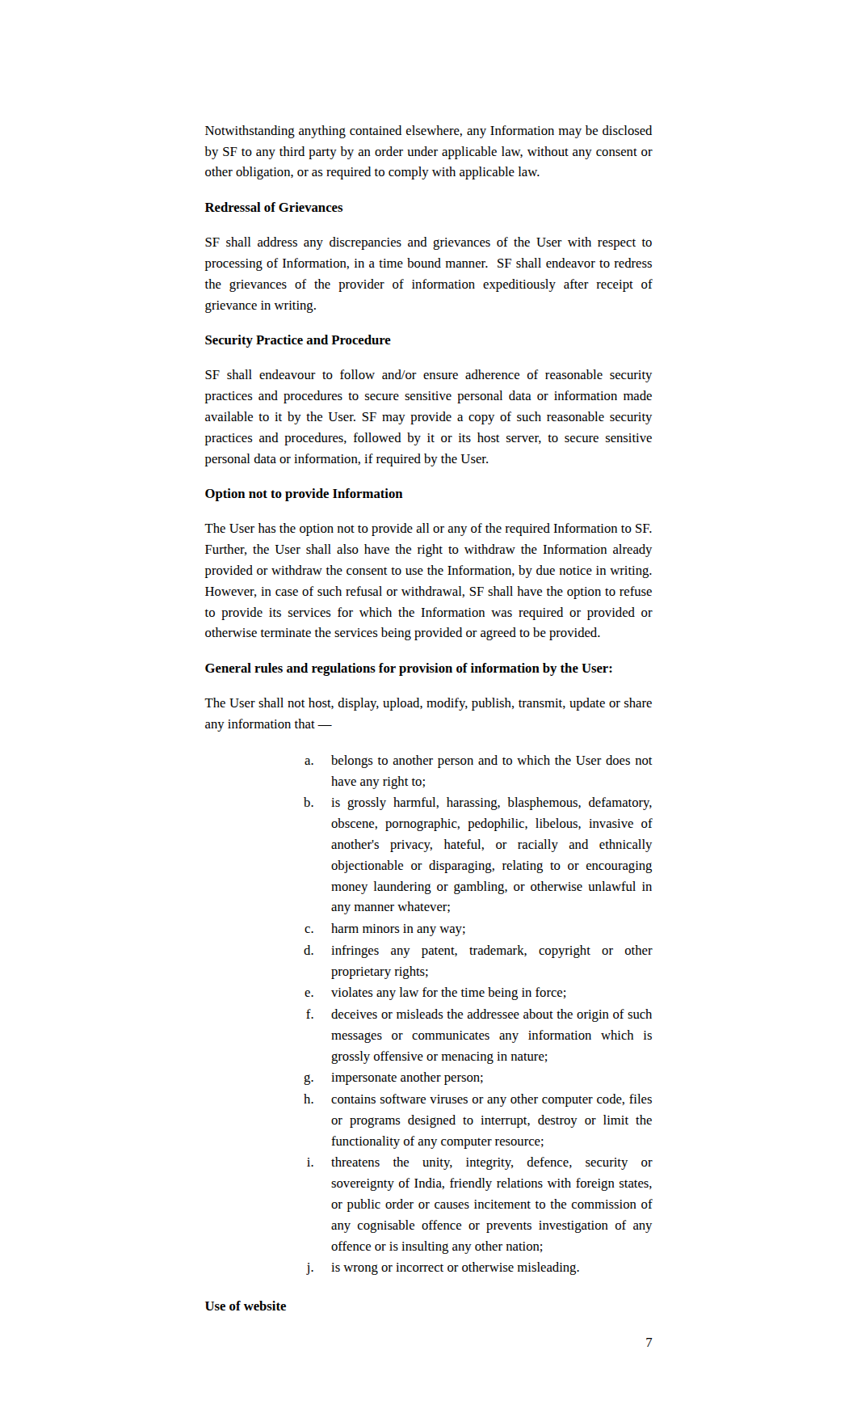Notwithstanding anything contained elsewhere, any Information may be disclosed by SF to any third party by an order under applicable law, without any consent or other obligation, or as required to comply with applicable law.
Redressal of Grievances
SF shall address any discrepancies and grievances of the User with respect to processing of Information, in a time bound manner. SF shall endeavor to redress the grievances of the provider of information expeditiously after receipt of grievance in writing.
Security Practice and Procedure
SF shall endeavour to follow and/or ensure adherence of reasonable security practices and procedures to secure sensitive personal data or information made available to it by the User. SF may provide a copy of such reasonable security practices and procedures, followed by it or its host server, to secure sensitive personal data or information, if required by the User.
Option not to provide Information
The User has the option not to provide all or any of the required Information to SF. Further, the User shall also have the right to withdraw the Information already provided or withdraw the consent to use the Information, by due notice in writing. However, in case of such refusal or withdrawal, SF shall have the option to refuse to provide its services for which the Information was required or provided or otherwise terminate the services being provided or agreed to be provided.
General rules and regulations for provision of information by the User:
The User shall not host, display, upload, modify, publish, transmit, update or share any information that —
belongs to another person and to which the User does not have any right to;
is grossly harmful, harassing, blasphemous, defamatory, obscene, pornographic, pedophilic, libelous, invasive of another's privacy, hateful, or racially and ethnically objectionable or disparaging, relating to or encouraging money laundering or gambling, or otherwise unlawful in any manner whatever;
harm minors in any way;
infringes any patent, trademark, copyright or other proprietary rights;
violates any law for the time being in force;
deceives or misleads the addressee about the origin of such messages or communicates any information which is grossly offensive or menacing in nature;
impersonate another person;
contains software viruses or any other computer code, files or programs designed to interrupt, destroy or limit the functionality of any computer resource;
threatens the unity, integrity, defence, security or sovereignty of India, friendly relations with foreign states, or public order or causes incitement to the commission of any cognisable offence or prevents investigation of any offence or is insulting any other nation;
is wrong or incorrect or otherwise misleading.
Use of website
7